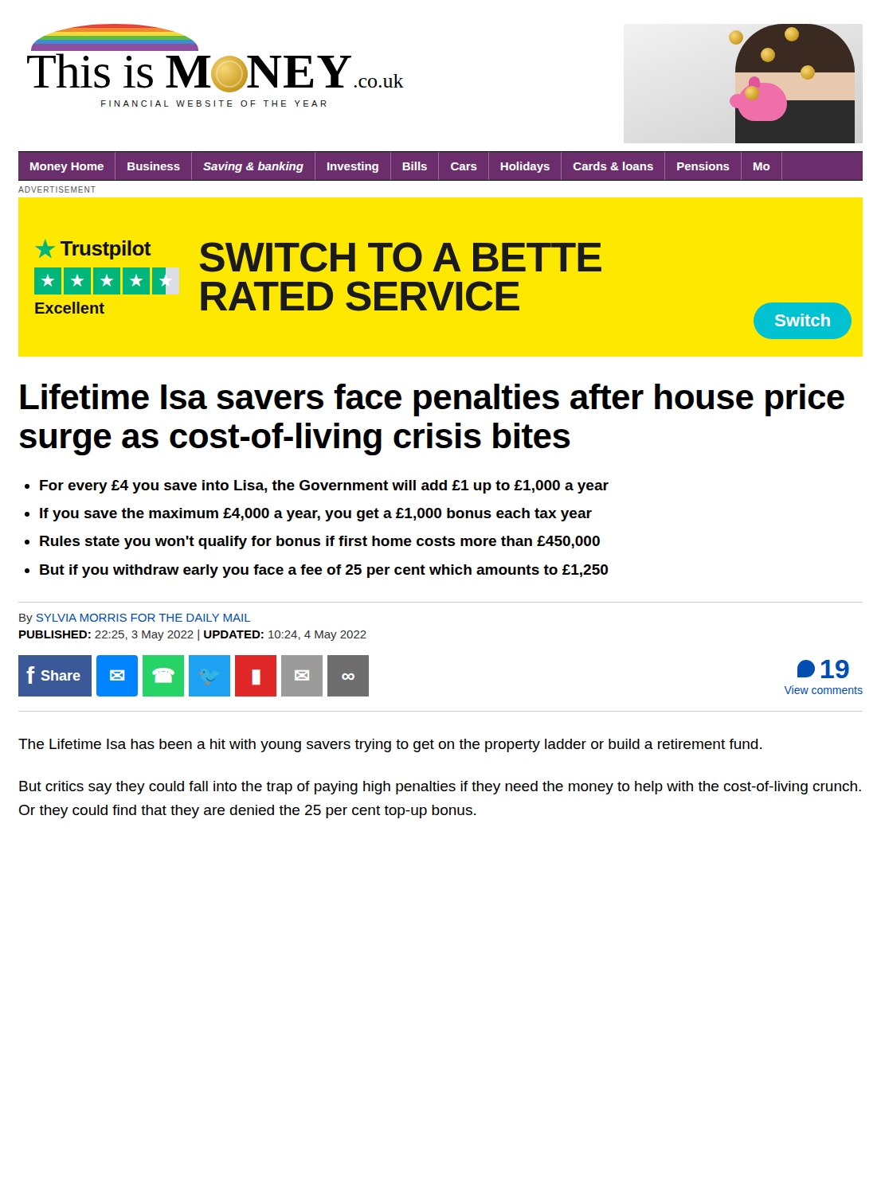This is M NEY.co.uk
FINANCIAL WEBSITE OF THE YEAR
Money Home
Business
Saving & banking
Investing
Bills
Cars
Holidays
Cards & loans
Pensions
Mo
ADVERTISEMENT
★ Trustpilot
★★★★★
Excellent
SWITCH TO A BETTE
RATED SERVICE
Switch
Lifetime Isa savers face penalties after house price surge as cost-of-living crisis bites
For every £4 you save into Lisa, the Government will add £1 up to £1,000 a year
If you save the maximum £4,000 a year, you get a £1,000 bonus each tax year
Rules state you won't qualify for bonus if first home costs more than £450,000
But if you withdraw early you face a fee of 25 per cent which amounts to £1,250
By SYLVIA MORRIS FOR THE DAILY MAIL
PUBLISHED: 22:25, 3 May 2022 | UPDATED: 10:24, 4 May 2022
f Share ✉ ☎ 🐦 ▮ ✉ ∞
19
View comments
The Lifetime Isa has been a hit with young savers trying to get on the property ladder or build a retirement fund.
But critics say they could fall into the trap of paying high penalties if they need the money to help with the cost-of-living crunch. Or they could find that they are denied the 25 per cent top-up bonus.